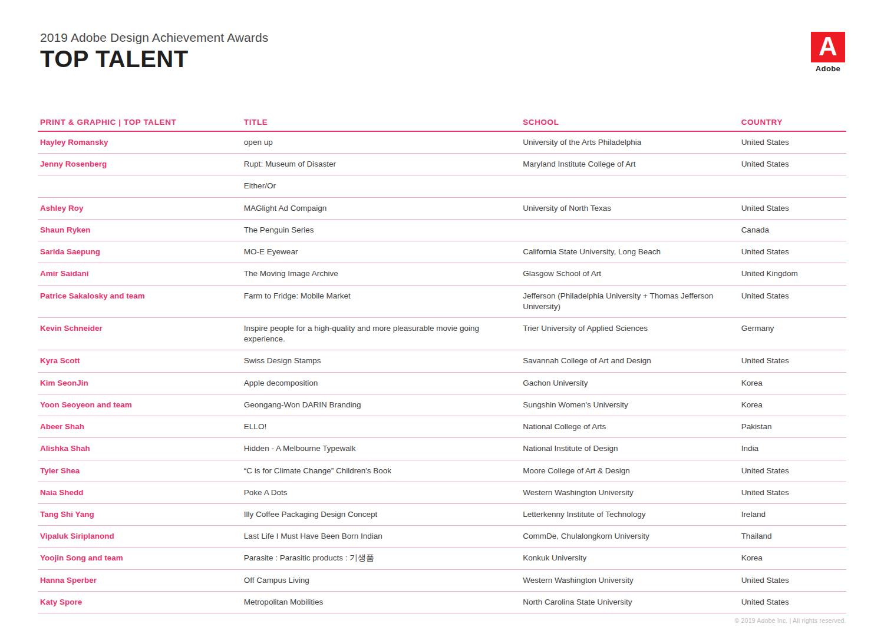2019 Adobe Design Achievement Awards
TOP TALENT
Adobe
| PRINT & GRAPHIC / TOP TALENT | TITLE | SCHOOL | COUNTRY |
| --- | --- | --- | --- |
| Hayley Romansky | open up | University of the Arts Philadelphia | United States |
| Jenny Rosenberg | Rupt: Museum of Disaster | Maryland Institute College of Art | United States |
| | Either/Or | | |
| Ashley Roy | MAGlight Ad Compaign | University of North Texas | United States |
| Shaun Ryken | The Penguin Series | | Canada |
| Sarida Saepung | MO-E Eyewear | California State University, Long Beach | United States |
| Amir Saidani | The Moving Image Archive | Glasgow School of Art | United Kingdom |
| Patrice Sakalosky and team | Farm to Fridge: Mobile Market | Jefferson (Philadelphia University + Thomas Jefferson University) | United States |
| Kevin Schneider | Inspire people for a high-quality and more pleasurable movie going experience. | Trier University of Applied Sciences | Germany |
| Kyra Scott | Swiss Design Stamps | Savannah College of Art and Design | United States |
| Kim SeonJin | Apple decomposition | Gachon University | Korea |
| Yoon Seoyeon and team | Geongang-Won DARIN Branding | Sungshin Women's University | Korea |
| Abeer Shah | ELLO! | National College of Arts | Pakistan |
| Alishka Shah | Hidden - A Melbourne Typewalk | National Institute of Design | India |
| Tyler Shea | “C is for Climate Change” Children's Book | Moore College of Art & Design | United States |
| Naia Shedd | Poke A Dots | Western Washington University | United States |
| Tang Shi Yang | Illy Coffee Packaging Design Concept | Letterkenny Institute of Technology | Ireland |
| Vipaluk Siriplanond | Last Life I Must Have Been Born Indian | CommDe, Chulalongkorn University | Thailand |
| Yoojin Song and team | Parasite : Parasitic products : 기생품 | Konkuk University | Korea |
| Hanna Sperber | Off Campus Living | Western Washington University | United States |
| Katy Spore | Metropolitan Mobilities | North Carolina State University | United States |
© 2019 Adobe Inc. | All rights reserved.